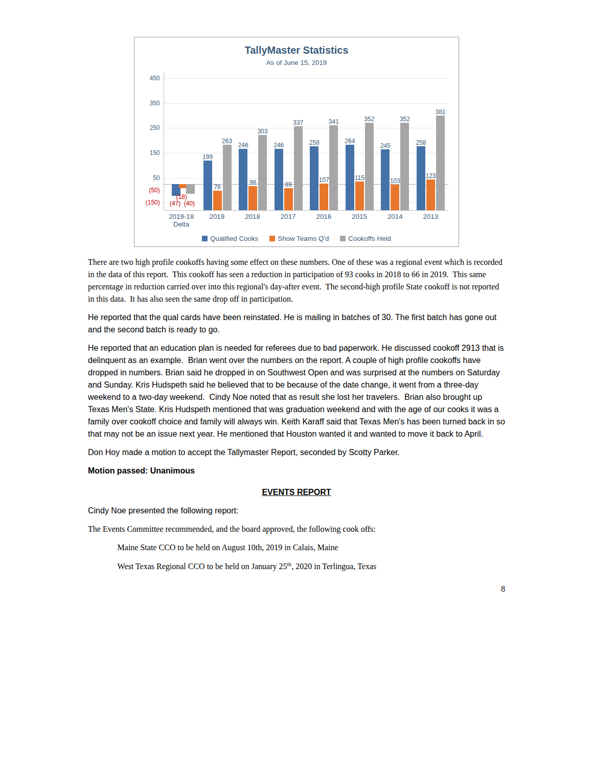TallyMaster Statistics
As of June 15, 2019
450 350 250 150 50 (50) (150)
(47) (18) (40)
199
78
263
246
96
303
246
89
337
258
107
341
264
115
352
245
103
352
258
123
381
2019-18
Delta
2019
2018
2017
2016
2015
2014
2013
Qualified Cooks Show Teams Q'd Cookoffs Held
There are two high profile cookoffs having some effect on these numbers. One of these was a regional event which is recorded in the data of this report. This cookoff has seen a reduction in participation of 93 cooks in 2018 to 66 in 2019. This same percentage in reduction carried over into this regional's day-after event. The second-high profile State cookoff is not reported in this data. It has also seen the same drop off in participation.
He reported that the qual cards have been reinstated. He is mailing in batches of 30. The first batch has gone out and the second batch is ready to go.
He reported that an education plan is needed for referees due to bad paperwork. He discussed cookoff 2913 that is delinquent as an example. Brian went over the numbers on the report. A couple of high profile cookoffs have dropped in numbers. Brian said he dropped in on Southwest Open and was surprised at the numbers on Saturday and Sunday. Kris Hudspeth said he believed that to be because of the date change, it went from a three-day weekend to a two-day weekend. Cindy Noe noted that as result she lost her travelers. Brian also brought up Texas Men's State. Kris Hudspeth mentioned that was graduation weekend and with the age of our cooks it was a family over cookoff choice and family will always win. Keith Karaff said that Texas Men's has been turned back in so that may not be an issue next year. He mentioned that Houston wanted it and wanted to move it back to April.
Don Hoy made a motion to accept the Tallymaster Report, seconded by Scotty Parker.
Motion passed: Unanimous
EVENTS REPORT
Cindy Noe presented the following report:
The Events Committee recommended, and the board approved, the following cook offs:
Maine State CCO to be held on August 10th, 2019 in Calais, Maine
West Texas Regional CCO to be held on January 25th, 2020 in Terlingua, Texas
8